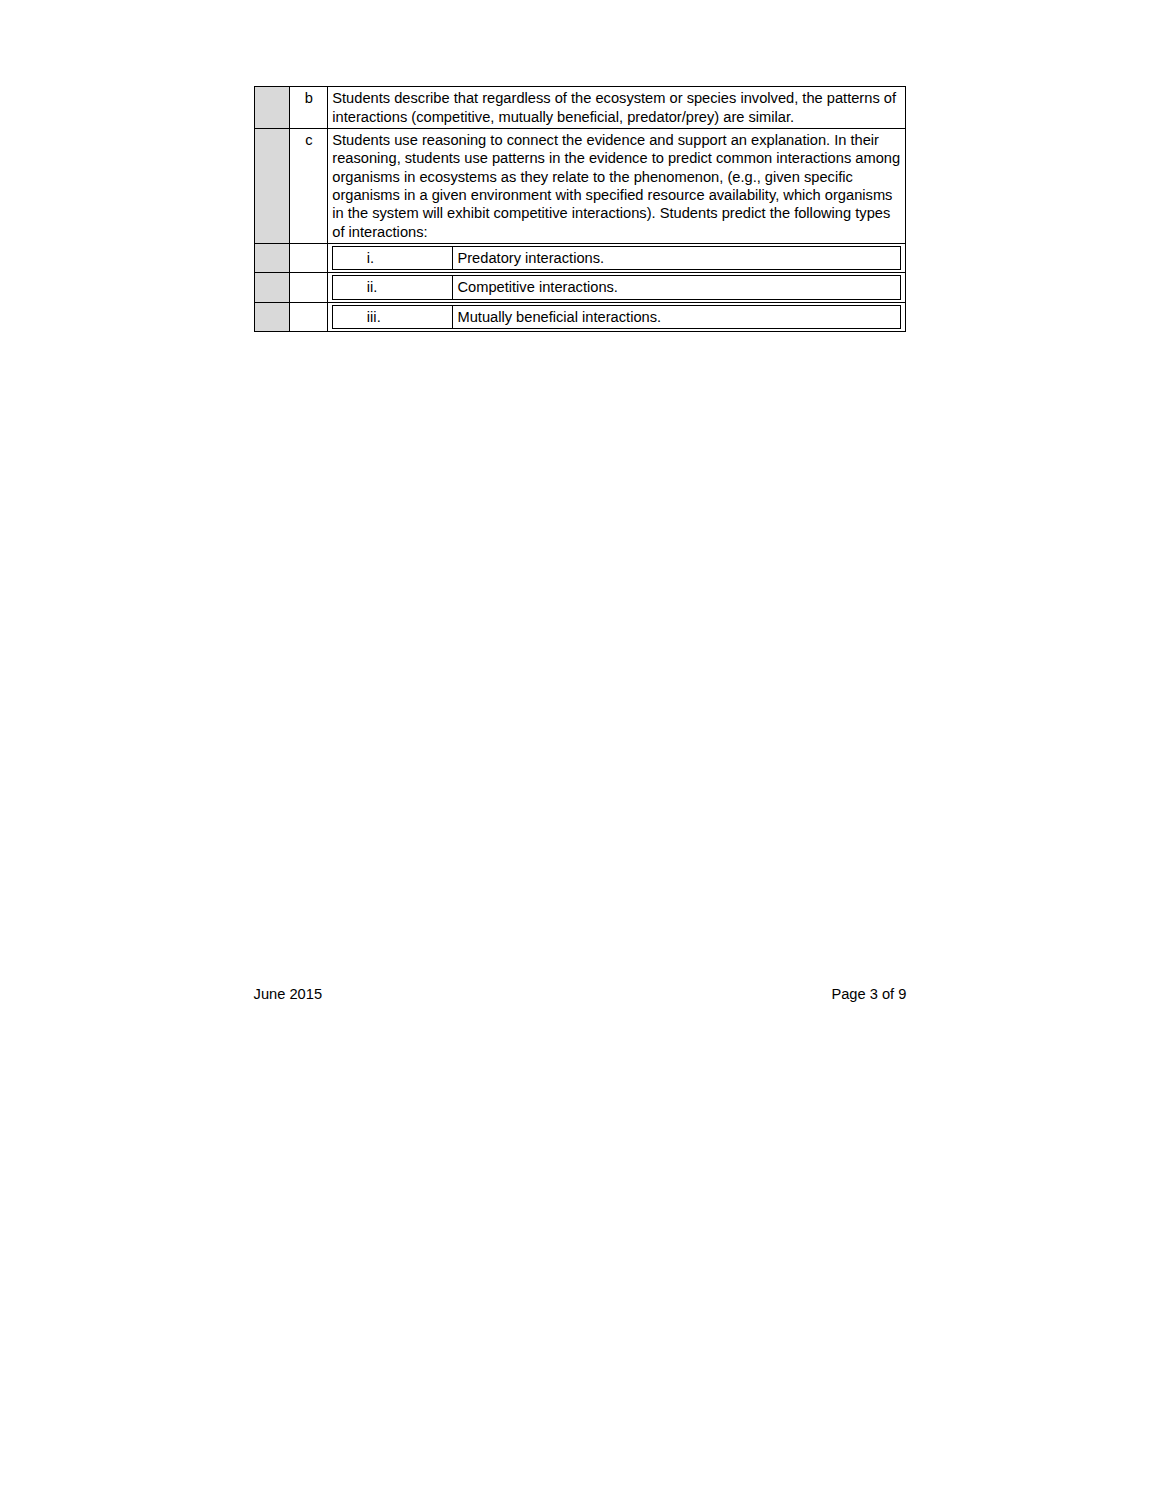| | b | Students describe that regardless of the ecosystem or species involved, the patterns of interactions (competitive, mutually beneficial, predator/prey) are similar. |
| | c | Students use reasoning to connect the evidence and support an explanation. In their reasoning, students use patterns in the evidence to predict common interactions among organisms in ecosystems as they relate to the phenomenon, (e.g., given specific organisms in a given environment with specified resource availability, which organisms in the system will exhibit competitive interactions). Students predict the following types of interactions: |
| | | / i. / Predatory interactions. / |
| | | / ii. / Competitive interactions. / |
| | | / iii. / Mutually beneficial interactions. / |
June 2015 Page 3 of 9